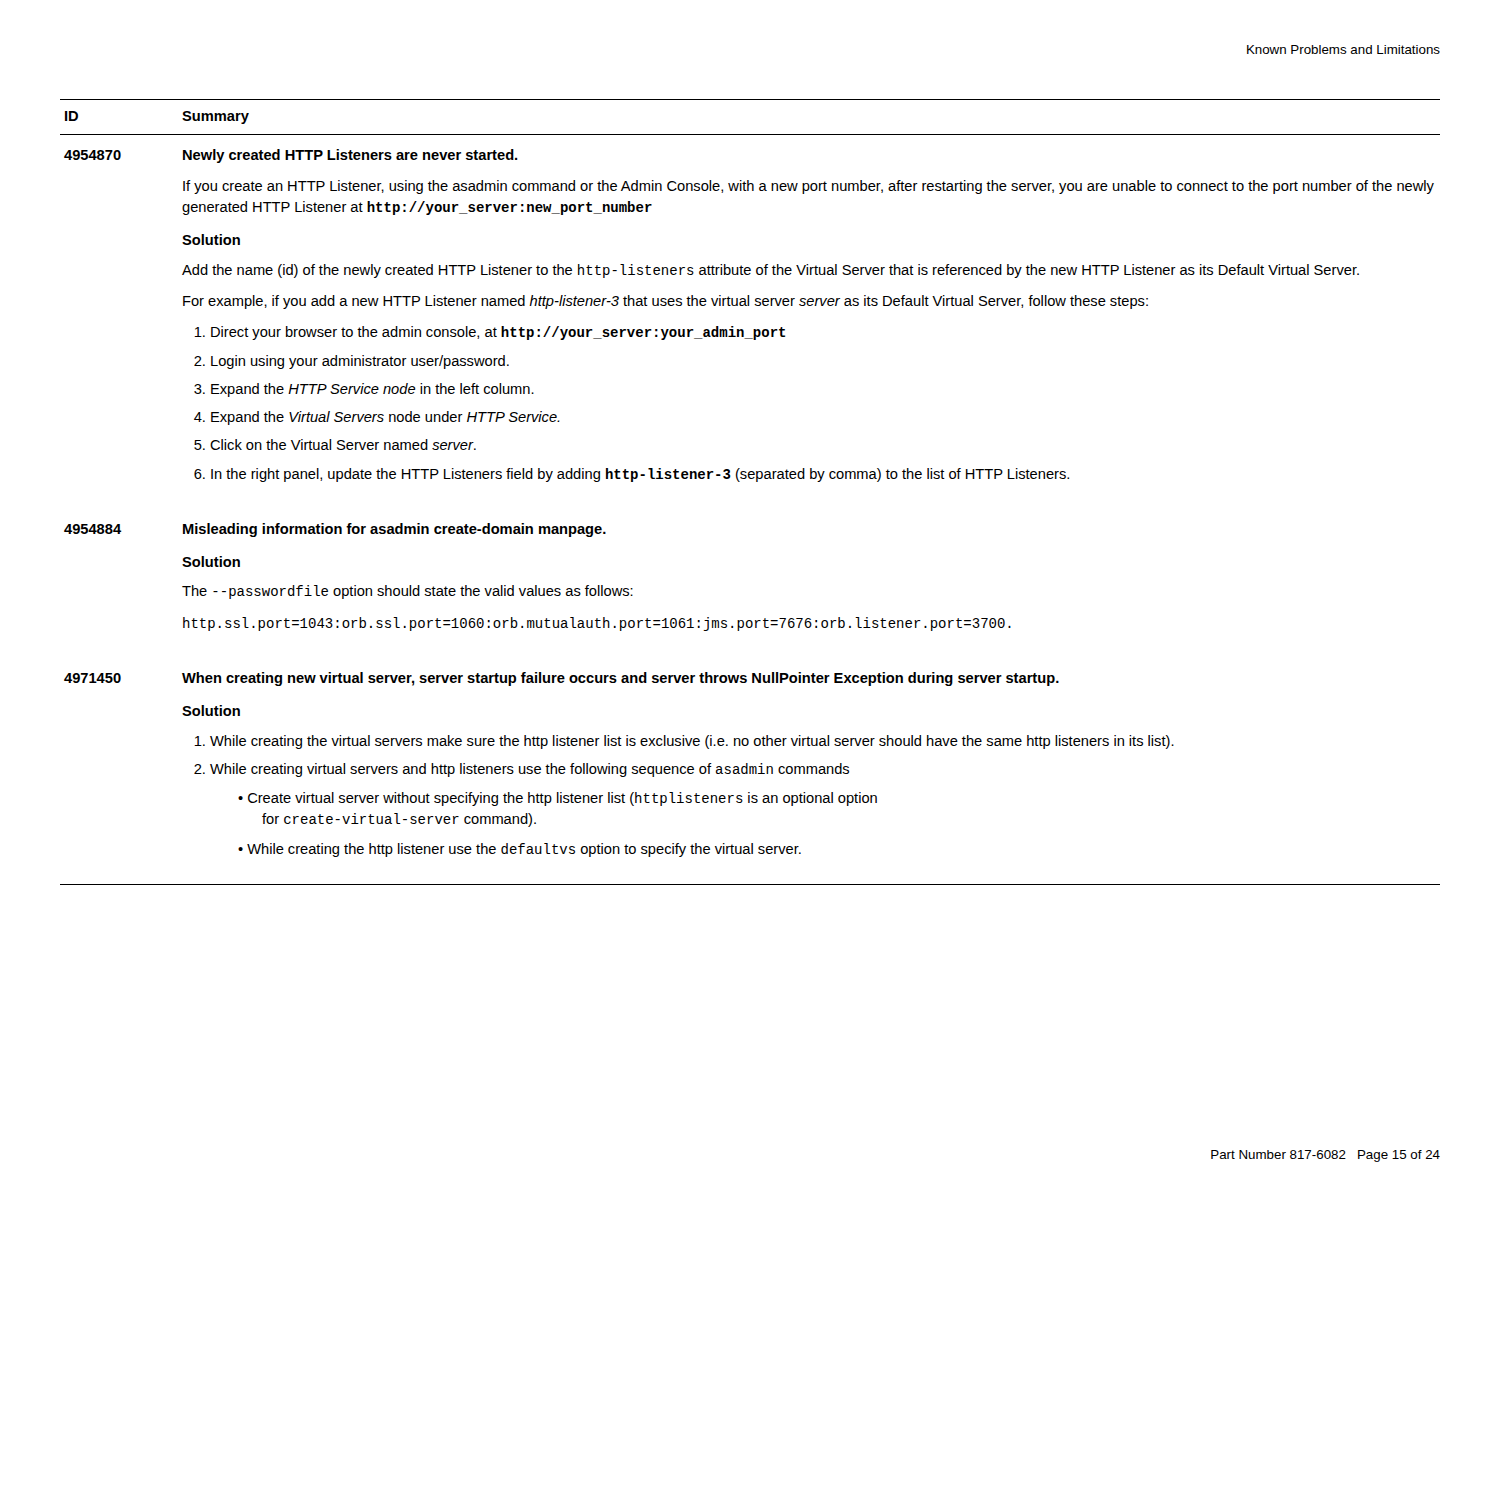Known Problems and Limitations
| ID | Summary |
| --- | --- |
| 4954870 | Newly created HTTP Listeners are never started. If you create an HTTP Listener, using the asadmin command or the Admin Console, with a new port number, after restarting the server, you are unable to connect to the port number of the newly generated HTTP Listener at http://your_server:new_port_number Solution Add the name (id) of the newly created HTTP Listener to the http-listeners attribute of the Virtual Server that is referenced by the new HTTP Listener as its Default Virtual Server. For example, if you add a new HTTP Listener named http-listener-3 that uses the virtual server server as its Default Virtual Server, follow these steps: Direct your browser to the admin console, at http://your_server:your_admin_port Login using your administrator user/password. Expand the HTTP Service node in the left column. Expand the Virtual Servers node under HTTP Service. Click on the Virtual Server named server . In the right panel, update the HTTP Listeners field by adding http-listener-3 (separated by comma) to the list of HTTP Listeners. |
| 4954884 | Misleading information for asadmin create-domain manpage. Solution The --passwordfile option should state the valid values as follows: http.ssl.port=1043:orb.ssl.port=1060:orb.mutualauth.port=1061:jms.port=7676:orb.listener.port=3700. |
| 4971450 | When creating new virtual server, server startup failure occurs and server throws NullPointer Exception during server startup. Solution While creating the virtual servers make sure the http listener list is exclusive (i.e. no other virtual server should have the same http listeners in its list). While creating virtual servers and http listeners use the following sequence of asadmin commands Create virtual server without specifying the http listener list ( httplisteners is an optional option for create-virtual-server command). While creating the http listener use the defaultvs option to specify the virtual server. |
Part Number 817-6082 Page 15 of 24